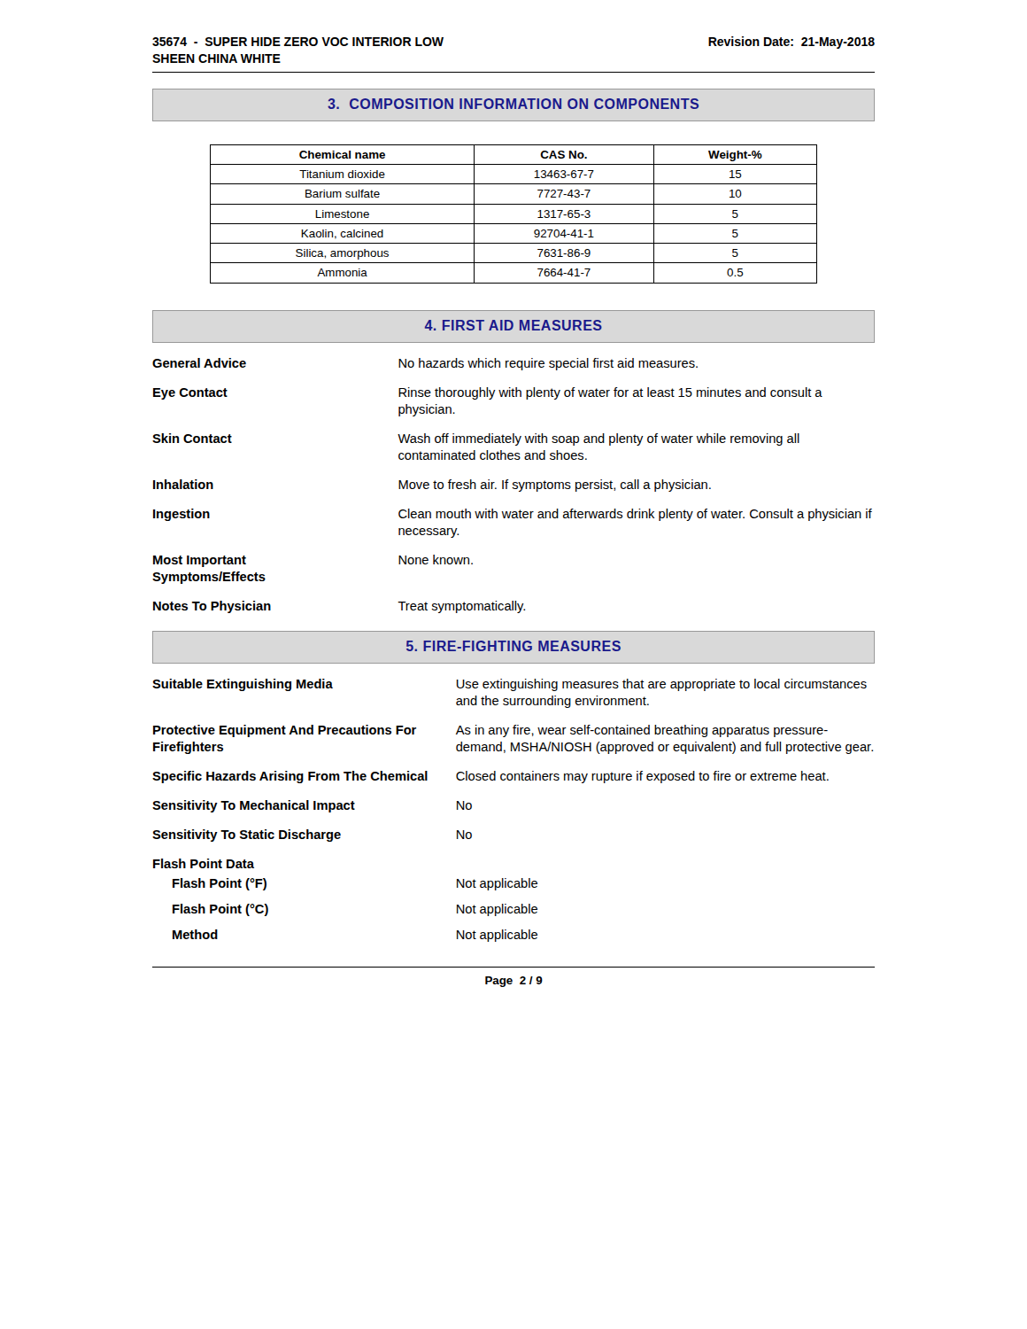35674 - SUPER HIDE ZERO VOC INTERIOR LOW
SHEEN CHINA WHITE
Revision Date: 21-May-2018
3. COMPOSITION INFORMATION ON COMPONENTS
| Chemical name | CAS No. | Weight-% |
| --- | --- | --- |
| Titanium dioxide | 13463-67-7 | 15 |
| Barium sulfate | 7727-43-7 | 10 |
| Limestone | 1317-65-3 | 5 |
| Kaolin, calcined | 92704-41-1 | 5 |
| Silica, amorphous | 7631-86-9 | 5 |
| Ammonia | 7664-41-7 | 0.5 |
4. FIRST AID MEASURES
General Advice
No hazards which require special first aid measures.
Eye Contact
Rinse thoroughly with plenty of water for at least 15 minutes and consult a physician.
Skin Contact
Wash off immediately with soap and plenty of water while removing all contaminated clothes and shoes.
Inhalation
Move to fresh air. If symptoms persist, call a physician.
Ingestion
Clean mouth with water and afterwards drink plenty of water. Consult a physician if necessary.
Most Important
Symptoms/Effects
None known.
Notes To Physician
Treat symptomatically.
5. FIRE-FIGHTING MEASURES
Suitable Extinguishing Media
Use extinguishing measures that are appropriate to local circumstances and the surrounding environment.
Protective Equipment And Precautions For Firefighters
As in any fire, wear self-contained breathing apparatus pressure-demand, MSHA/NIOSH (approved or equivalent) and full protective gear.
Specific Hazards Arising From The Chemical
Closed containers may rupture if exposed to fire or extreme heat.
Sensitivity To Mechanical Impact
No
Sensitivity To Static Discharge
No
Flash Point Data
Flash Point (°F)
Not applicable
Flash Point (°C)
Not applicable
Method
Not applicable
Page 2 / 9